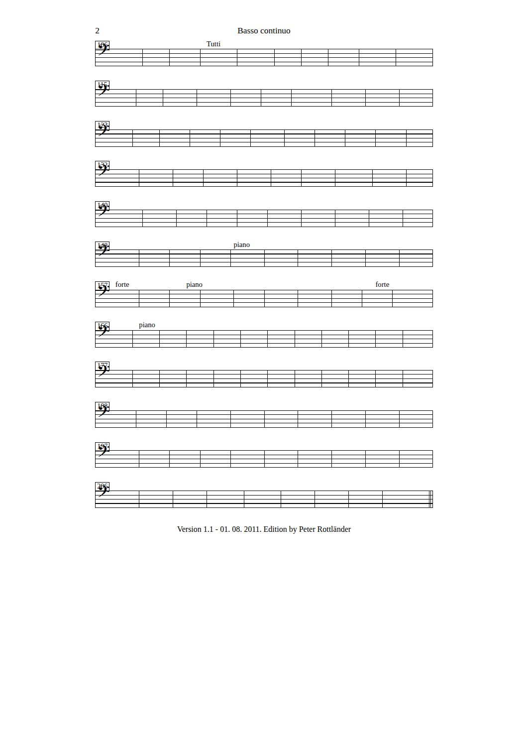2
Basso continuo
106
𝄢 Tutti
115
𝄢
123
𝄢
132
𝄢
140
𝄢
148
𝄢 piano
157
𝄢 forte piano forte
166
𝄢 piano
177
𝄢
188
𝄢
197
𝄢
206
𝄢
Version 1.1 - 01. 08. 2011. Edition by Peter Rottländer